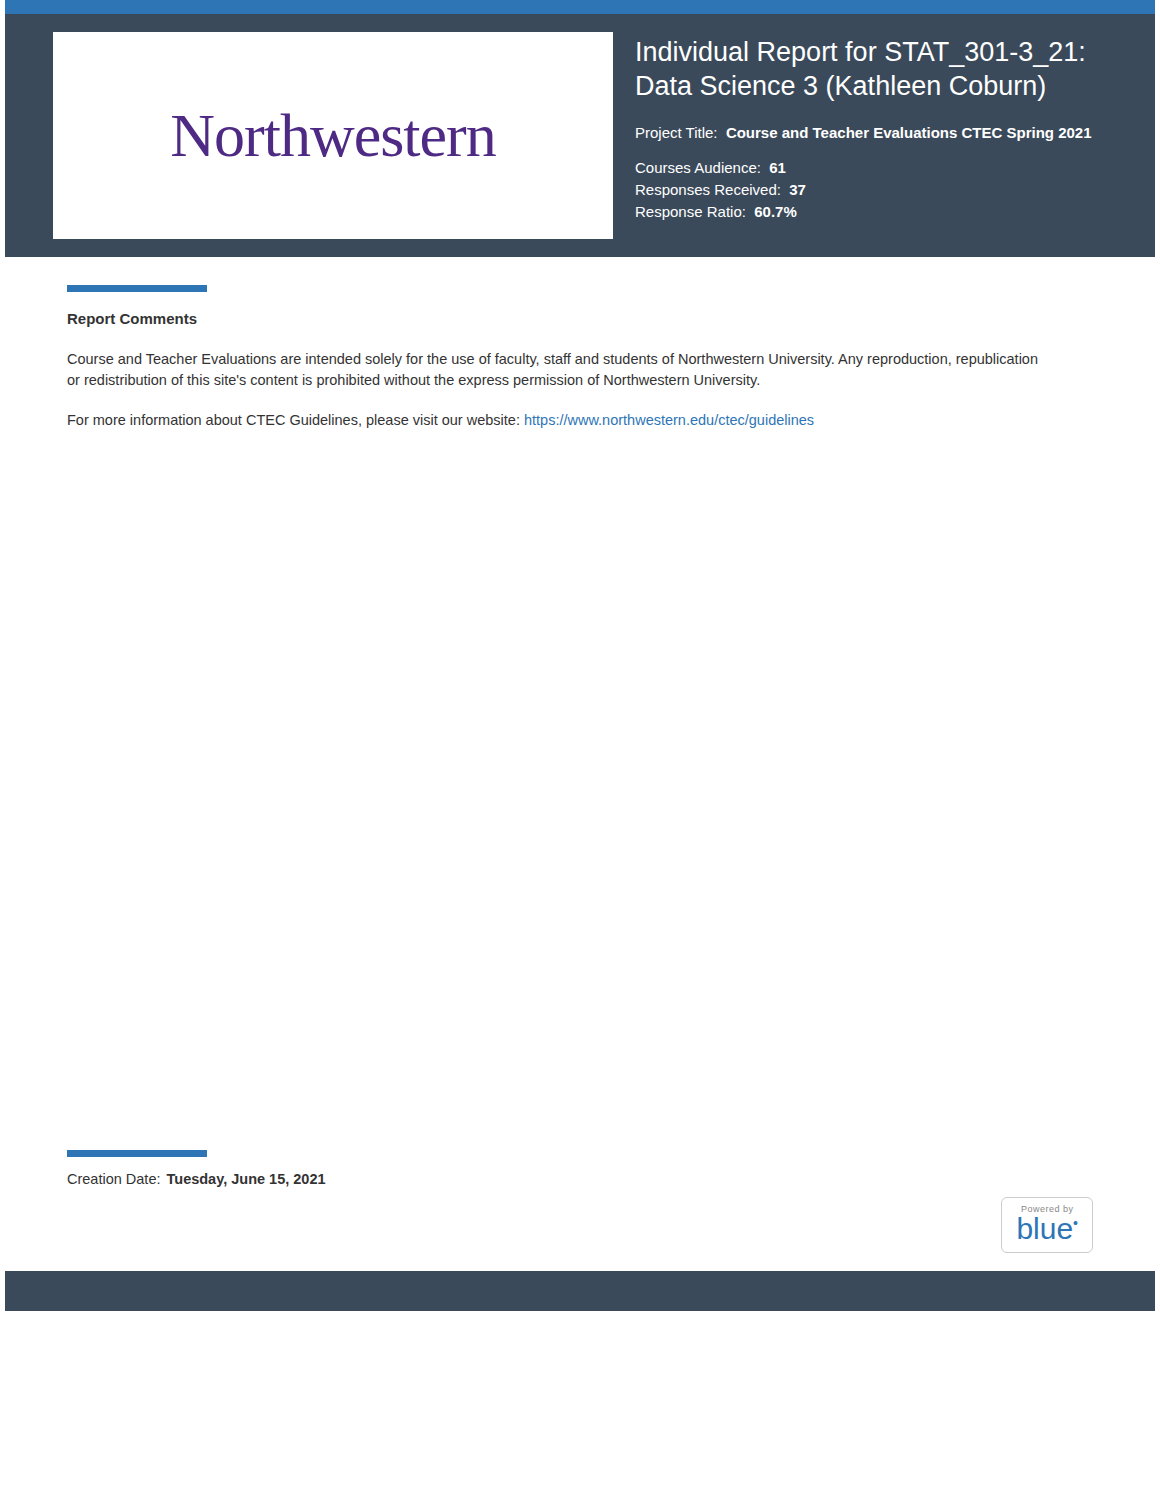Northwestern
Individual Report for STAT_301-3_21: Data Science 3 (Kathleen Coburn)
Project Title: Course and Teacher Evaluations CTEC Spring 2021
Courses Audience: 61
Responses Received: 37
Response Ratio: 60.7%
Report Comments
Course and Teacher Evaluations are intended solely for the use of faculty, staff and students of Northwestern University. Any reproduction, republication or redistribution of this site's content is prohibited without the express permission of Northwestern University.
For more information about CTEC Guidelines, please visit our website: https://www.northwestern.edu/ctec/guidelines
Creation Date:Tuesday, June 15, 2021
Powered by
blue•